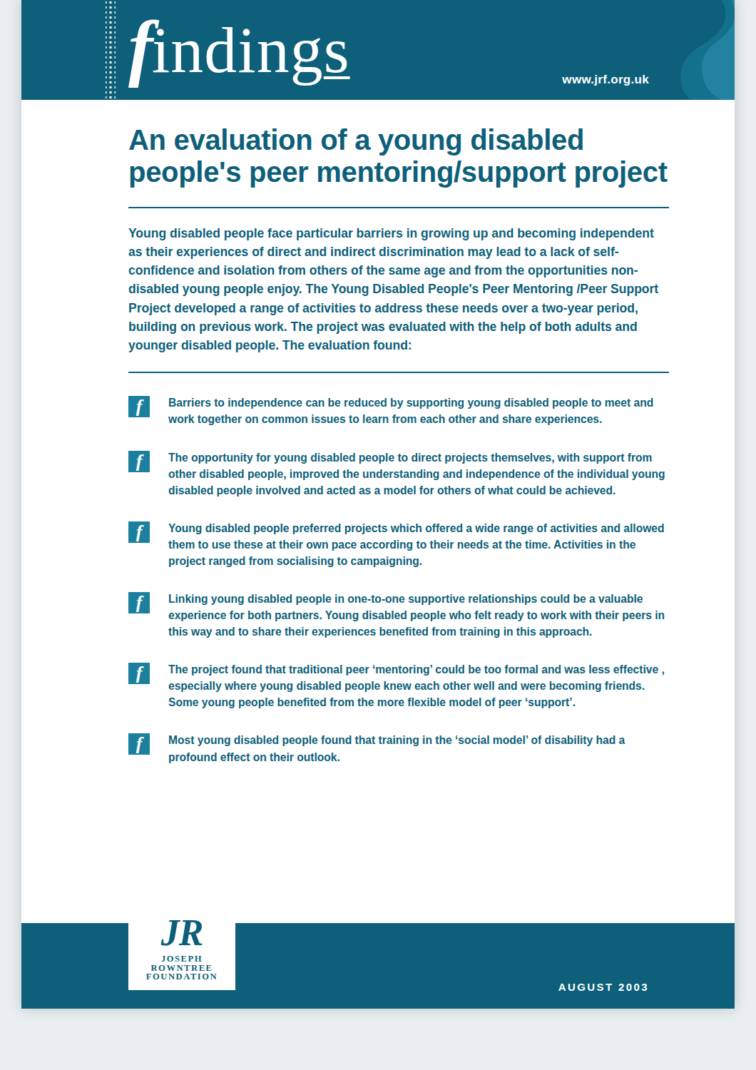findings
www.jrf.org.uk
An evaluation of a young disabled people's peer mentoring/support project
Young disabled people face particular barriers in growing up and becoming independent as their experiences of direct and indirect discrimination may lead to a lack of self-confidence and isolation from others of the same age and from the opportunities non-disabled young people enjoy. The Young Disabled People's Peer Mentoring /Peer Support Project developed a range of activities to address these needs over a two-year period, building on previous work. The project was evaluated with the help of both adults and younger disabled people. The evaluation found:
Barriers to independence can be reduced by supporting young disabled people to meet and work together on common issues to learn from each other and share experiences.
The opportunity for young disabled people to direct projects themselves, with support from other disabled people, improved the understanding and independence of the individual young disabled people involved and acted as a model for others of what could be achieved.
Young disabled people preferred projects which offered a wide range of activities and allowed them to use these at their own pace according to their needs at the time. Activities in the project ranged from socialising to campaigning.
Linking young disabled people in one-to-one supportive relationships could be a valuable experience for both partners. Young disabled people who felt ready to work with their peers in this way and to share their experiences benefited from training in this approach.
The project found that traditional peer ‘mentoring’ could be too formal and was less effective , especially where young disabled people knew each other well and were becoming friends. Some young people benefited from the more flexible model of peer ‘support’.
Most young disabled people found that training in the ‘social model’ of disability had a profound effect on their outlook.
JR
JOSEPH ROWNTREE FOUNDATION
AUGUST 2003